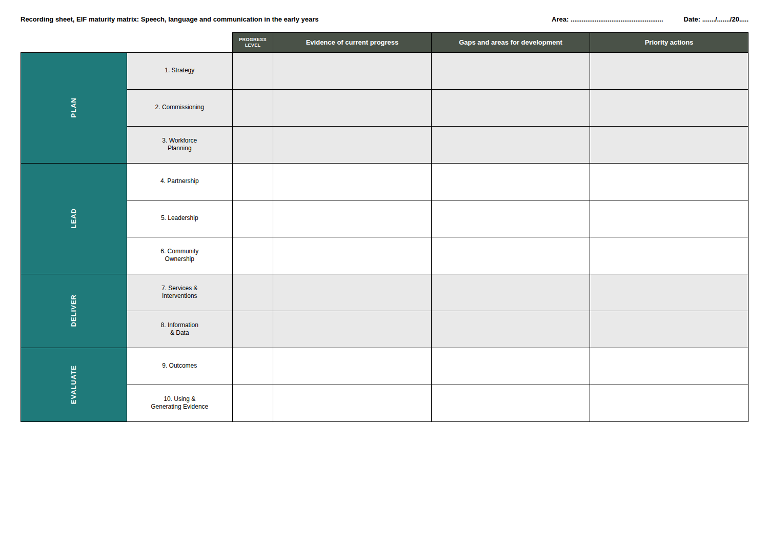Recording sheet, EIF maturity matrix: Speech, language and communication in the early years
Area: ..................................................
Date: ......./......./20.....
| | PROGRESS LEVEL | Evidence of current progress | Gaps and areas for development | Priority actions |
| --- | --- | --- | --- | --- |
| PLAN | 1. Strategy | | | | |
| 2. Commissioning | | | | |
| 3. Workforce Planning | | | | |
| LEAD | 4. Partnership | | | | |
| 5. Leadership | | | | |
| 6. Community Ownership | | | | |
| DELIVER | 7. Services & Interventions | | | | |
| 8. Information & Data | | | | |
| EVALUATE | 9. Outcomes | | | | |
| 10. Using & Generating Evidence | | | | |